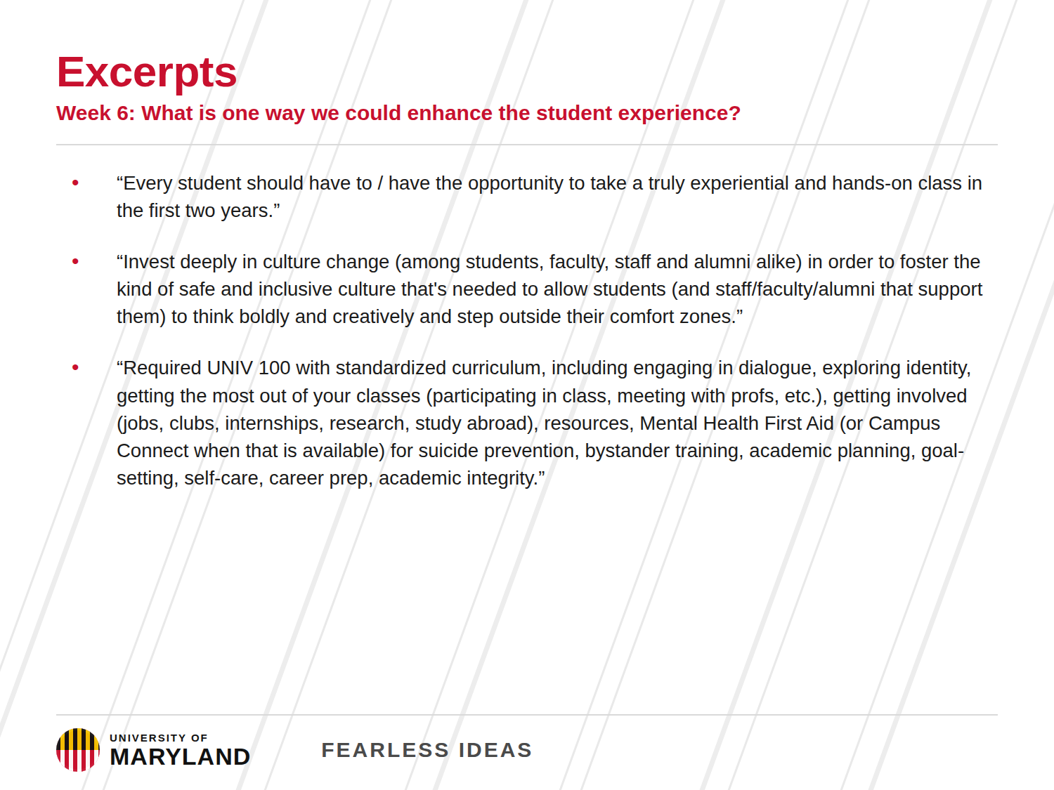Excerpts
Week 6: What is one way we could enhance the student experience?
“Every student should have to / have the opportunity to take a truly experiential and hands-on class in the first two years.”
“Invest deeply in culture change (among students, faculty, staff and alumni alike) in order to foster the kind of safe and inclusive culture that's needed to allow students (and staff/faculty/alumni that support them) to think boldly and creatively and step outside their comfort zones.”
“Required UNIV 100 with standardized curriculum, including engaging in dialogue, exploring identity, getting the most out of your classes (participating in class, meeting with profs, etc.), getting involved (jobs, clubs, internships, research, study abroad), resources, Mental Health First Aid (or Campus Connect when that is available) for suicide prevention, bystander training, academic planning, goal-setting, self-care, career prep, academic integrity.”
UNIVERSITY OF
MARYLAND
FEARLESS IDEAS